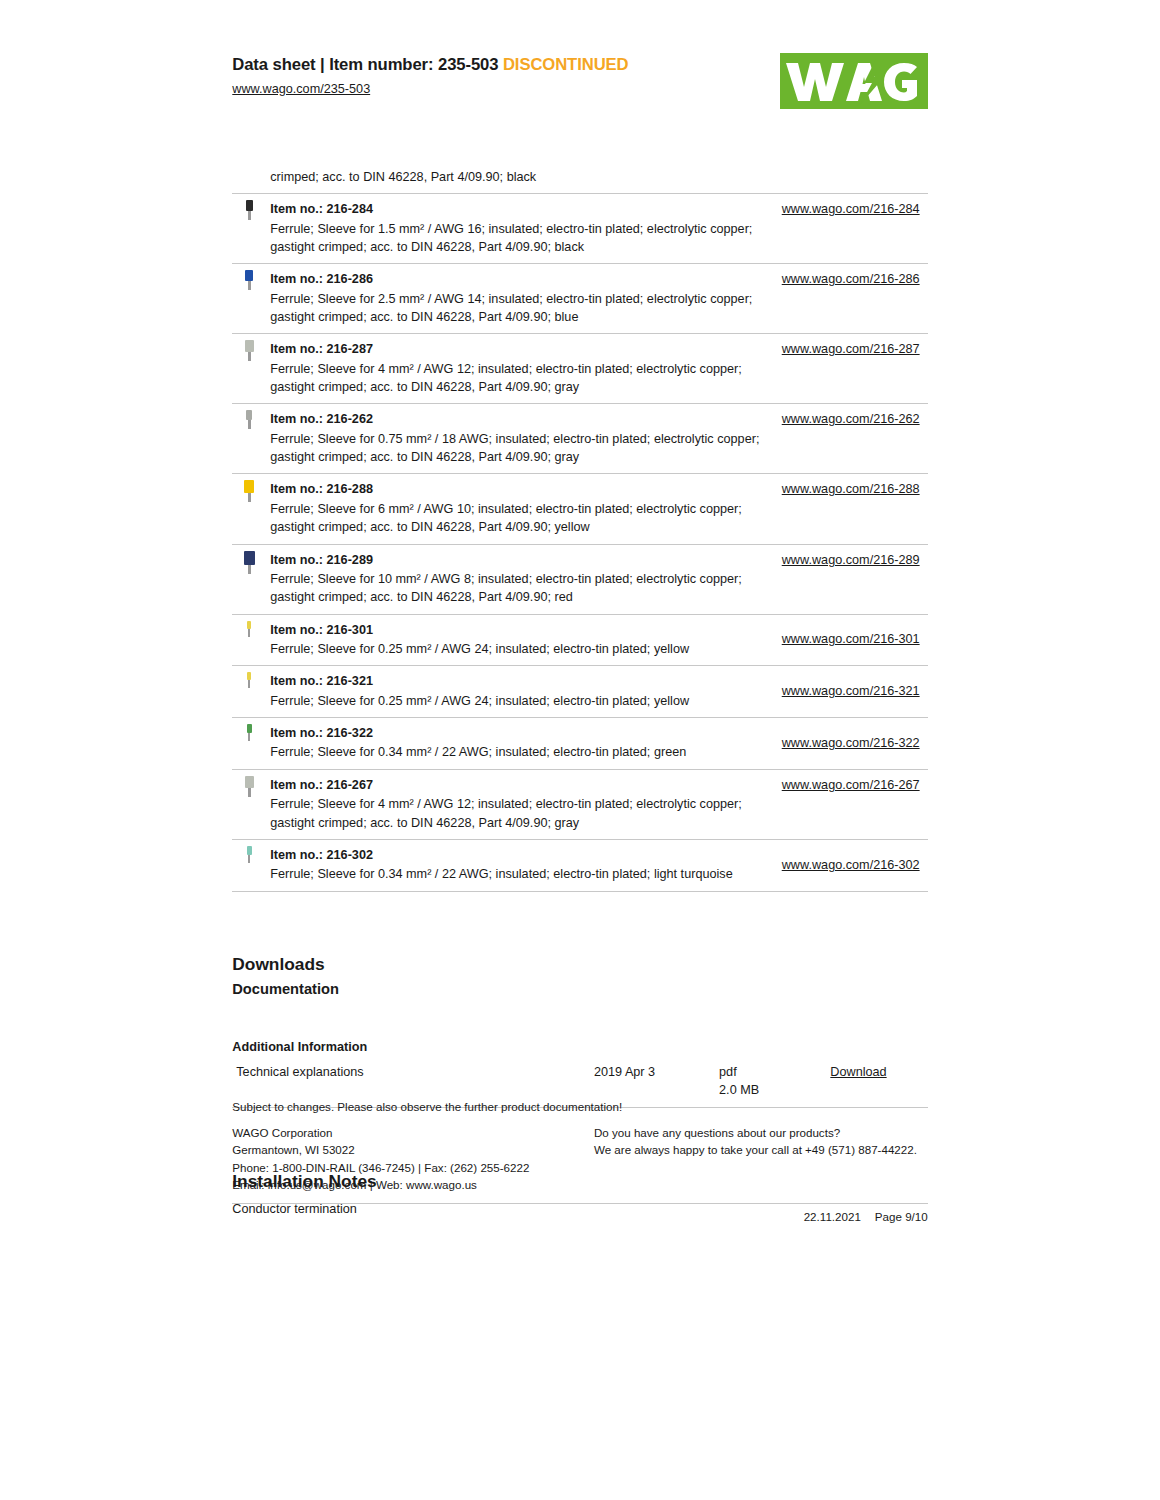Data sheet | Item number: 235-503 DISCONTINUED
www.wago.com/235-503
| | crimped; acc. to DIN 46228, Part 4/09.90; black | |
| | Item no.: 216-284 Ferrule; Sleeve for 1.5 mm² / AWG 16; insulated; electro-tin plated; electrolytic copper; gastight crimped; acc. to DIN 46228, Part 4/09.90; black | www.wago.com/216-284 |
| | Item no.: 216-286 Ferrule; Sleeve for 2.5 mm² / AWG 14; insulated; electro-tin plated; electrolytic copper; gastight crimped; acc. to DIN 46228, Part 4/09.90; blue | www.wago.com/216-286 |
| | Item no.: 216-287 Ferrule; Sleeve for 4 mm² / AWG 12; insulated; electro-tin plated; electrolytic copper; gastight crimped; acc. to DIN 46228, Part 4/09.90; gray | www.wago.com/216-287 |
| | Item no.: 216-262 Ferrule; Sleeve for 0.75 mm² / 18 AWG; insulated; electro-tin plated; electrolytic copper; gastight crimped; acc. to DIN 46228, Part 4/09.90; gray | www.wago.com/216-262 |
| | Item no.: 216-288 Ferrule; Sleeve for 6 mm² / AWG 10; insulated; electro-tin plated; electrolytic copper; gastight crimped; acc. to DIN 46228, Part 4/09.90; yellow | www.wago.com/216-288 |
| | Item no.: 216-289 Ferrule; Sleeve for 10 mm² / AWG 8; insulated; electro-tin plated; electrolytic copper; gastight crimped; acc. to DIN 46228, Part 4/09.90; red | www.wago.com/216-289 |
| | Item no.: 216-301 Ferrule; Sleeve for 0.25 mm² / AWG 24; insulated; electro-tin plated; yellow | www.wago.com/216-301 |
| | Item no.: 216-321 Ferrule; Sleeve for 0.25 mm² / AWG 24; insulated; electro-tin plated; yellow | www.wago.com/216-321 |
| | Item no.: 216-322 Ferrule; Sleeve for 0.34 mm² / 22 AWG; insulated; electro-tin plated; green | www.wago.com/216-322 |
| | Item no.: 216-267 Ferrule; Sleeve for 4 mm² / AWG 12; insulated; electro-tin plated; electrolytic copper; gastight crimped; acc. to DIN 46228, Part 4/09.90; gray | www.wago.com/216-267 |
| | Item no.: 216-302 Ferrule; Sleeve for 0.34 mm² / 22 AWG; insulated; electro-tin plated; light turquoise | www.wago.com/216-302 |
Downloads
Documentation
Additional Information
| Technical explanations | 2019 Apr 3 | pdf 2.0 MB | Download |
Installation Notes
Conductor termination
Subject to changes. Please also observe the further product documentation!
WAGO Corporation
Germantown, WI 53022
Phone: 1-800-DIN-RAIL (346-7245) | Fax: (262) 255-6222
Email: info.us@wago.com | Web: www.wago.us
Do you have any questions about our products?
We are always happy to take your call at +49 (571) 887-44222.
22.11.2021 Page 9/10